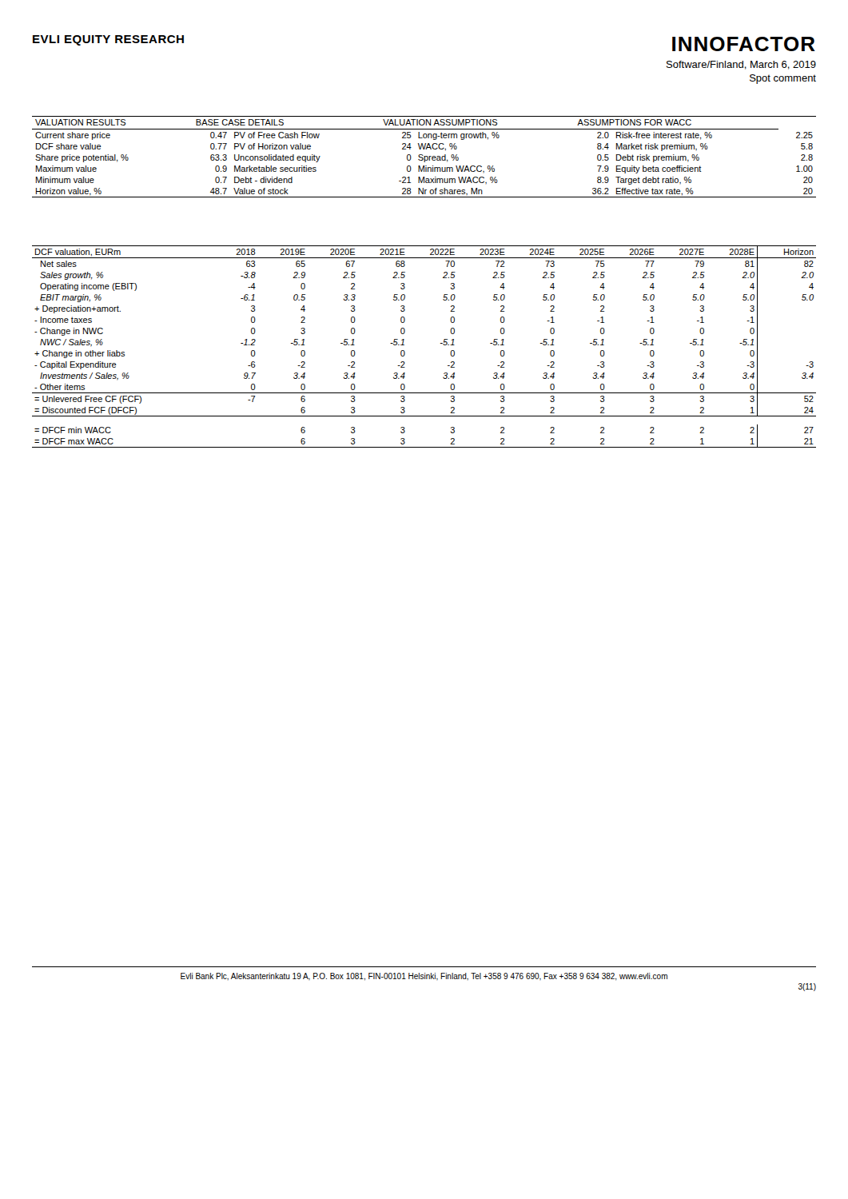EVLI EQUITY RESEARCH
INNOFACTOR
Software/Finland, March 6, 2019
Spot comment
| VALUATION RESULTS | BASE CASE DETAILS | VALUATION ASSUMPTIONS | ASSUMPTIONS FOR WACC |
| --- | --- | --- | --- |
| Current share price | 0.47 | PV of Free Cash Flow | 25 | Long-term growth, % | 2.0 | Risk-free interest rate, % | 2.25 |
| DCF share value | 0.77 | PV of Horizon value | 24 | WACC, % | 8.4 | Market risk premium, % | 5.8 |
| Share price potential, % | 63.3 | Unconsolidated equity | 0 | Spread, % | 0.5 | Debt risk premium, % | 2.8 |
| Maximum value | 0.9 | Marketable securities | 0 | Minimum WACC, % | 7.9 | Equity beta coefficient | 1.00 |
| Minimum value | 0.7 | Debt - dividend | -21 | Maximum WACC, % | 8.9 | Target debt ratio, % | 20 |
| Horizon value, % | 48.7 | Value of stock | 28 | Nr of shares, Mn | 36.2 | Effective tax rate, % | 20 |
| DCF valuation, EURm | 2018 | 2019E | 2020E | 2021E | 2022E | 2023E | 2024E | 2025E | 2026E | 2027E | 2028E | Horizon |
| --- | --- | --- | --- | --- | --- | --- | --- | --- | --- | --- | --- | --- |
| Net sales | 63 | 65 | 67 | 68 | 70 | 72 | 73 | 75 | 77 | 79 | 81 | 82 |
| Sales growth, % | -3.8 | 2.9 | 2.5 | 2.5 | 2.5 | 2.5 | 2.5 | 2.5 | 2.5 | 2.5 | 2.0 | 2.0 |
| Operating income (EBIT) | -4 | 0 | 2 | 3 | 3 | 4 | 4 | 4 | 4 | 4 | 4 | 4 |
| EBIT margin, % | -6.1 | 0.5 | 3.3 | 5.0 | 5.0 | 5.0 | 5.0 | 5.0 | 5.0 | 5.0 | 5.0 | 5.0 |
| + Depreciation+amort. | 3 | 4 | 3 | 3 | 2 | 2 | 2 | 2 | 3 | 3 | 3 | |
| - Income taxes | 0 | 2 | 0 | 0 | 0 | 0 | -1 | -1 | -1 | -1 | -1 | |
| - Change in NWC | 0 | 3 | 0 | 0 | 0 | 0 | 0 | 0 | 0 | 0 | 0 | |
| NWC / Sales, % | -1.2 | -5.1 | -5.1 | -5.1 | -5.1 | -5.1 | -5.1 | -5.1 | -5.1 | -5.1 | -5.1 | |
| + Change in other liabs | 0 | 0 | 0 | 0 | 0 | 0 | 0 | 0 | 0 | 0 | 0 | |
| - Capital Expenditure | -6 | -2 | -2 | -2 | -2 | -2 | -2 | -3 | -3 | -3 | -3 | -3 |
| Investments / Sales, % | 9.7 | 3.4 | 3.4 | 3.4 | 3.4 | 3.4 | 3.4 | 3.4 | 3.4 | 3.4 | 3.4 | 3.4 |
| - Other items | 0 | 0 | 0 | 0 | 0 | 0 | 0 | 0 | 0 | 0 | 0 | |
| = Unlevered Free CF (FCF) | -7 | 6 | 3 | 3 | 3 | 3 | 3 | 3 | 3 | 3 | 3 | 52 |
| = Discounted FCF (DFCF) | | 6 | 3 | 3 | 2 | 2 | 2 | 2 | 2 | 2 | 1 | 24 |
| = DFCF min WACC | | 6 | 3 | 3 | 3 | 2 | 2 | 2 | 2 | 2 | 2 | 27 |
| = DFCF max WACC | | 6 | 3 | 3 | 2 | 2 | 2 | 2 | 2 | 1 | 1 | 21 |
Evli Bank Plc, Aleksanterinkatu 19 A, P.O. Box 1081, FIN-00101 Helsinki, Finland, Tel +358 9 476 690, Fax +358 9 634 382, www.evli.com
3(11)